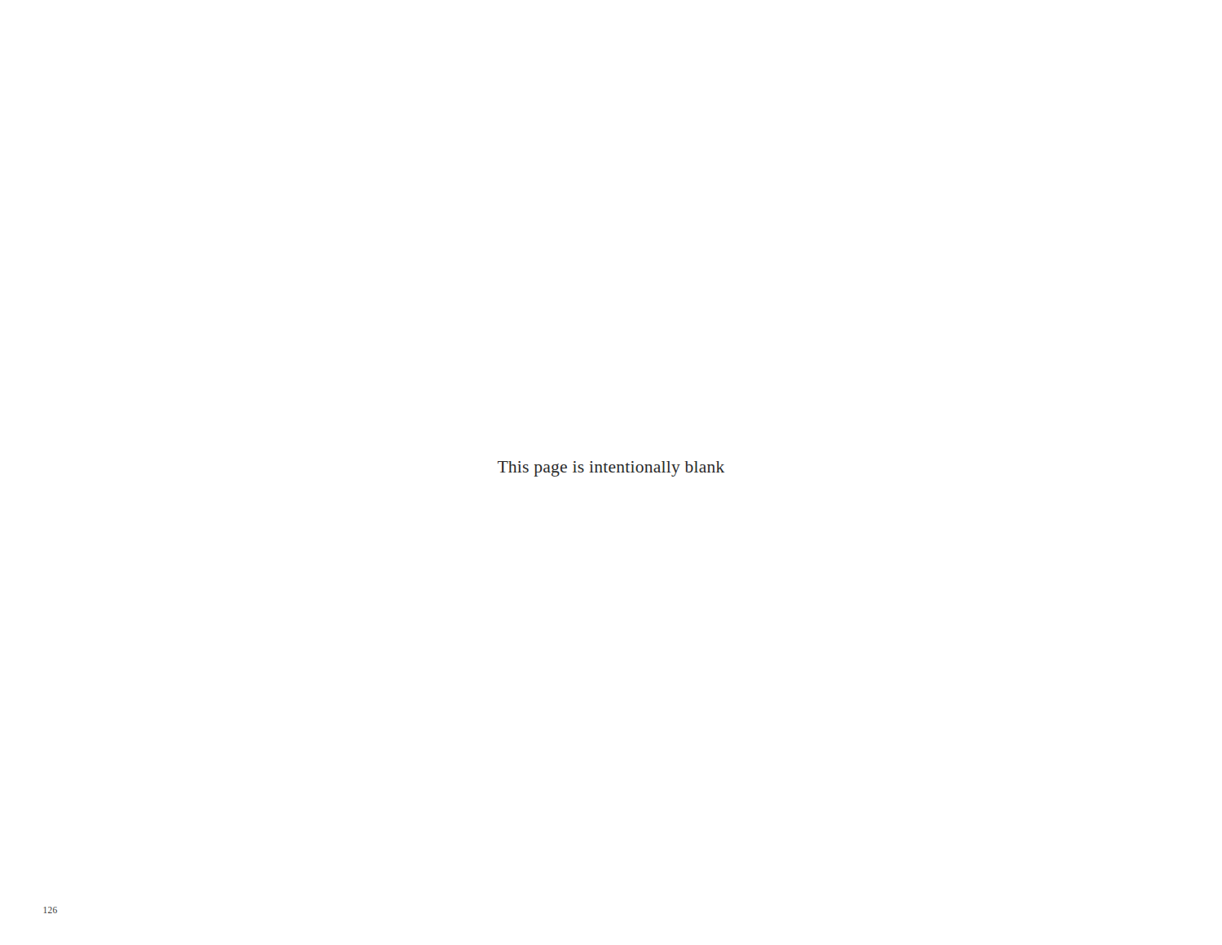This page is intentionally blank
126